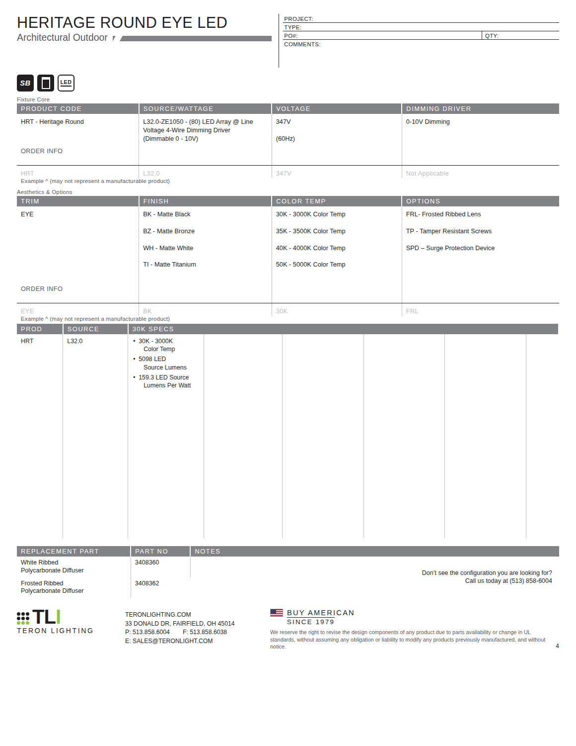HERITAGE ROUND EYE LED
Architectural Outdoor
| PROJECT: |
| TYPE: |
| PO#: | QTY: |
| COMMENTS: |
SB
LED
Fixture Core
| PRODUCT CODE | SOURCE/WATTAGE | VOLTAGE | DIMMING DRIVER |
| --- | --- | --- | --- |
| HRT - Heritage Round | L32.0-ZE1050 - (80) LED Array @ Line Voltage 4-Wire Dimming Driver (Dimmable 0 - 10V) | 347V (60Hz) | 0-10V Dimming |
| ORDER INFO | | | |
| HRT | L32.0 | 347V | Not Applicable |
Example ^ (may not represent a manufacturable product)
Aesthetics & Options
| TRIM | FINISH | COLOR TEMP | OPTIONS |
| --- | --- | --- | --- |
| EYE | BK - Matte Black BZ - Matte Bronze WH - Matte White TI - Matte Titanium | 30K - 3000K Color Temp 35K - 3500K Color Temp 40K - 4000K Color Temp 50K - 5000K Color Temp | FRL- Frosted Ribbed Lens TP - Tamper Resistant Screws SPD – Surge Protection Device |
| ORDER INFO | | | |
| EYE | BK | 30K | FRL |
Example ^ (may not represent a manufacturable product)
| PROD | SOURCE | 30K SPECS |
| --- | --- | --- |
| HRT | L32.0 | 30K - 3000K Color Temp 5098 LED Source Lumens 159.3 LED Source Lumens Per Watt | | | | | |
| REPLACEMENT PART | PART NO | NOTES |
| --- | --- | --- |
| White Ribbed Polycarbonate Diffuser | 3408360 | Don’t see the configuration you are looking for? Call us today at (513) 858-6004 |
| Frosted Ribbed Polycarbonate Diffuser | 3408362 |
TLI
TERON LIGHTING
TERONLIGHTING.COM
33 DONALD DR, FAIRFIELD, OH 45014
P: 513.858.6004 F: 513.858.6038 E: SALES@TERONLIGHT.COM
BUY AMERICAN
SINCE 1979
We reserve the right to revise the design components of any product due to parts availability or change in UL standards, without assuming any obligation or liability to modify any products previously manufactured, and without notice.
4